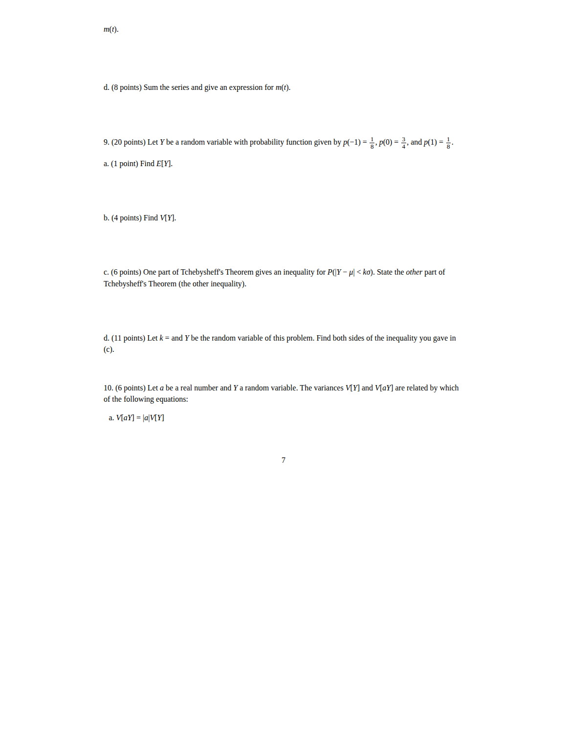m(t).
d. (8 points) Sum the series and give an expression for m(t).
9. (20 points) Let Y be a random variable with probability function given by p(−1) = 18, p(0) = 34, and p(1) = 18.
a. (1 point) Find E[Y].
b. (4 points) Find V[Y].
c. (6 points) One part of Tchebysheff's Theorem gives an inequality for P(|Y − μ| < kσ). State the other part of Tchebysheff's Theorem (the other inequality).
d. (11 points) Let k = and Y be the random variable of this problem. Find both sides of the inequality you gave in (c).
10. (6 points) Let a be a real number and Y a random variable. The variances V[Y] and V[aY] are related by which of the following equations:
V[aY] = |a|V[Y]
7